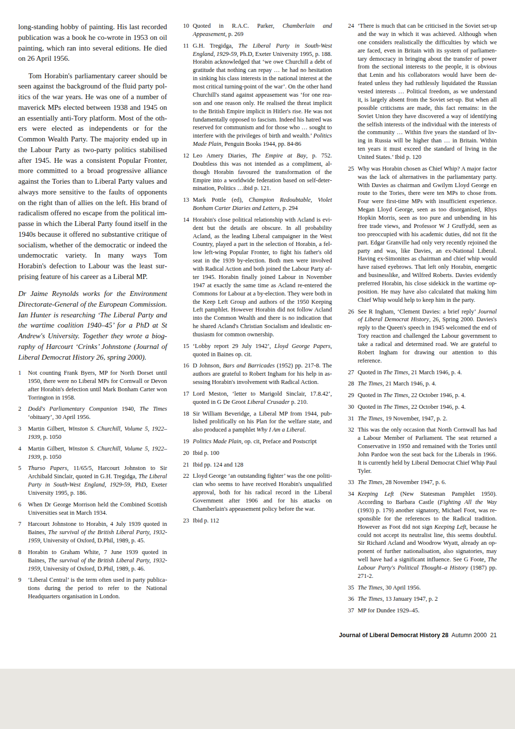long-standing hobby of painting. His last recorded publication was a book he co-wrote in 1953 on oil painting, which ran into several editions. He died on 26 April 1956.
Tom Horabin's parliamentary career should be seen against the background of the fluid party politics of the war years. He was one of a number of maverick MPs elected between 1938 and 1945 on an essentially anti-Tory platform. Most of the others were elected as independents or for the Common Wealth Party. The majority ended up in the Labour Party as two-party politics stabilised after 1945. He was a consistent Popular Fronter, more committed to a broad progressive alliance against the Tories than to Liberal Party values and always more sensitive to the faults of opponents on the right than of allies on the left. His brand of radicalism offered no escape from the political impasse in which the Liberal Party found itself in the 1940s because it offered no substantive critique of socialism, whether of the democratic or indeed the undemocratic variety. In many ways Tom Horabin's defection to Labour was the least surprising feature of his career as a Liberal MP.
Dr Jaime Reynolds works for the Environment Directorate-General of the European Commission. Ian Hunter is researching ‘The Liberal Party and the wartime coalition 1940–45’ for a PhD at St Andrew's University. Together they wrote a biography of Harcourt ‘Crinks’ Johnstone (Journal of Liberal Democrat History 26, spring 2000).
Not counting Frank Byers, MP for North Dorset until 1950, there were no Liberal MPs for Cornwall or Devon after Horabin's defection until Mark Bonham Carter won Torrington in 1958.
Dodd's Parliamentary Companion 1940, The Times ‘obituary’, 30 April 1956.
Martin Gilbert, Winston S. Churchill, Volume 5, 1922–1939, p. 1050
Martin Gilbert, Winston S. Churchill, Volume 5, 1922–1939, p. 1050
Thurso Papers, 11/65/5, Harcourt Johnston to Sir Archibald Sinclair, quoted in G.H. Tregidga, The Liberal Party in South-West England, 1929-59, PhD, Exeter University 1995, p. 186.
When Dr George Morrison held the Combined Scottish Universities seat in March 1934.
Harcourt Johnstone to Horabin, 4 July 1939 quoted in Baines, The survival of the British Liberal Party, 1932-1959, University of Oxford, D.Phil, 1989, p. 45.
Horabin to Graham White, 7 June 1939 quoted in Baines, The survival of the British Liberal Party, 1932-1959, University of Oxford, D.Phil, 1989, p. 46.
‘Liberal Central’ is the term often used in party publications during the period to refer to the National Headquarters organisation in London.
Quoted in R.A.C. Parker, Chamberlain and Appeasement, p. 269
G.H. Tregidga, The Liberal Party in South-West England, 1929-59, Ph.D, Exeter University 1995, p. 188. Horabin acknowledged that ‘we owe Churchill a debt of gratitude that nothing can repay … he had no hesitation in sinking his class interests in the national interest at the most critical turning-point of the war’. On the other hand Churchill's stand against appeasement was ‘for one reason and one reason only. He realised the threat implicit to the British Empire implicit in Hitler's rise. He was not fundamentally opposed to fascism. Indeed his hatred was reserved for communism and for those who … sought to interfere with the privileges of birth and wealth.’ Politics Made Plain, Penguin Books 1944, pp. 84-86
Leo Amery Diaries, The Empire at Bay, p. 752. Doubtless this was not intended as a compliment, although Horabin favoured the transformation of the Empire into a worldwide federation based on self-determination, Politics …ibid p. 121.
Mark Pottle (ed), Champion Redoubtable, Violet Bonham Carter Diaries and Letters, p. 294
Horabin's close political relationship with Acland is evident but the details are obscure. In all probability Acland, as the leading Liberal campaigner in the West Country, played a part in the selection of Horabin, a fellow left-wing Popular Fronter, to fight his father's old seat in the 1939 by-election. Both men were involved with Radical Action and both joined the Labour Party after 1945. Horabin finally joined Labour in November 1947 at exactly the same time as Acland re-entered the Commons for Labour at a by-election. They were both in the Keep Left Group and authors of the 1950 Keeping Left pamphlet. However Horabin did not follow Acland into the Common Wealth and there is no indication that he shared Acland's Christian Socialism and idealistic enthusiasm for common ownership.
‘Lobby report 29 July 1942’, Lloyd George Papers, quoted in Baines op. cit.
D Johnson, Bars and Barricades (1952) pp. 217-8. The authors are grateful to Robert Ingham for his help in assessing Horabin's involvement with Radical Action.
Lord Meston, ‘letter to Marigold Sinclair, 17.8.42’, quoted in G De Groot Liberal Crusader p. 210.
Sir William Beveridge, a Liberal MP from 1944, published prolifically on his Plan for the welfare state, and also produced a pamphlet Why I Am a Liberal.
Politics Made Plain, op. cit, Preface and Postscript
Ibid p. 100
Ibid pp. 124 and 128
Lloyd George ‘an outstanding fighter’ was the one politician who seems to have received Horabin's unqualified approval, both for his radical record in the Liberal Government after 1906 and for his attacks on Chamberlain's appeasement policy before the war.
Ibid p. 112
‘There is much that can be criticised in the Soviet set-up and the way in which it was achieved. Although when one considers realistically the difficulties by which we are faced, even in Britain with its system of parliamentary democracy in bringing about the transfer of power from the sectional interests to the people, it is obvious that Lenin and his collaborators would have been defeated unless they had ruthlessly liquidated the Russian vested interests … Political freedom, as we understand it, is largely absent from the Soviet set-up. But when all possible criticisms are made, this fact remains: in the Soviet Union they have discovered a way of identifying the selfish interests of the individual with the interests of the community … Within five years the standard of living in Russia will be higher than … in Britain. Within ten years it must exceed the standard of living in the United States.’ Ibid p. 120
Why was Horabin chosen as Chief Whip? A major factor was the lack of alternatives in the parliamentary party. With Davies as chairman and Gwilym Lloyd George en route to the Tories, there were ten MPs to chose from. Four were first-time MPs with insufficient experience. Megan Lloyd George, seen as too disorganised, Rhys Hopkin Morris, seen as too pure and unbending in his free trade views, and Professor W J Gruffydd, seen as too preoccupied with his academic duties, did not fit the part. Edgar Granville had only very recently rejoined the party and was, like Davies, an ex-National Liberal. Having ex-Simonites as chairman and chief whip would have raised eyebrows. That left only Horabin, energetic and businesslike, and Wilfred Roberts. Davies evidently preferred Horabin, his close sidekick in the wartime opposition. He may have also calculated that making him Chief Whip would help to keep him in the party.
See R Ingham, ‘Clement Davies: a brief reply’ Journal of Liberal Democrat History, 26, Spring 2000. Davies's reply to the Queen's speech in 1945 welcomed the end of Tory reaction and challenged the Labour government to take a radical and determined road. We are grateful to Robert Ingham for drawing our attention to this reference.
Quoted in The Times, 21 March 1946, p. 4.
The Times, 21 March 1946, p. 4.
Quoted in The Times, 22 October 1946, p. 4.
Quoted in The Times, 22 October 1946, p. 4.
The Times, 19 November, 1947, p. 2.
This was the only occasion that North Cornwall has had a Labour Member of Parliament. The seat returned a Conservative in 1950 and remained with the Tories until John Pardoe won the seat back for the Liberals in 1966. It is currently held by Liberal Democrat Chief Whip Paul Tyler.
The Times, 28 November 1947, p. 6.
Keeping Left (New Statesman Pamphlet 1950). According to Barbara Castle (Fighting All the Way (1993) p. 179) another signatory, Michael Foot, was responsible for the references to the Radical tradition. However as Foot did not sign Keeping Left, because he could not accept its neutralist line, this seems doubtful. Sir Richard Acland and Woodrow Wyatt, already an opponent of further nationalisation, also signatories, may well have had a significant influence. See G Foote, The Labour Party's Political Thought–a History (1987) pp. 271-2.
The Times, 30 April 1956.
The Times, 13 January 1947, p. 2
MP for Dundee 1929–45.
Journal of Liberal Democrat History 28 Autumn 2000 21